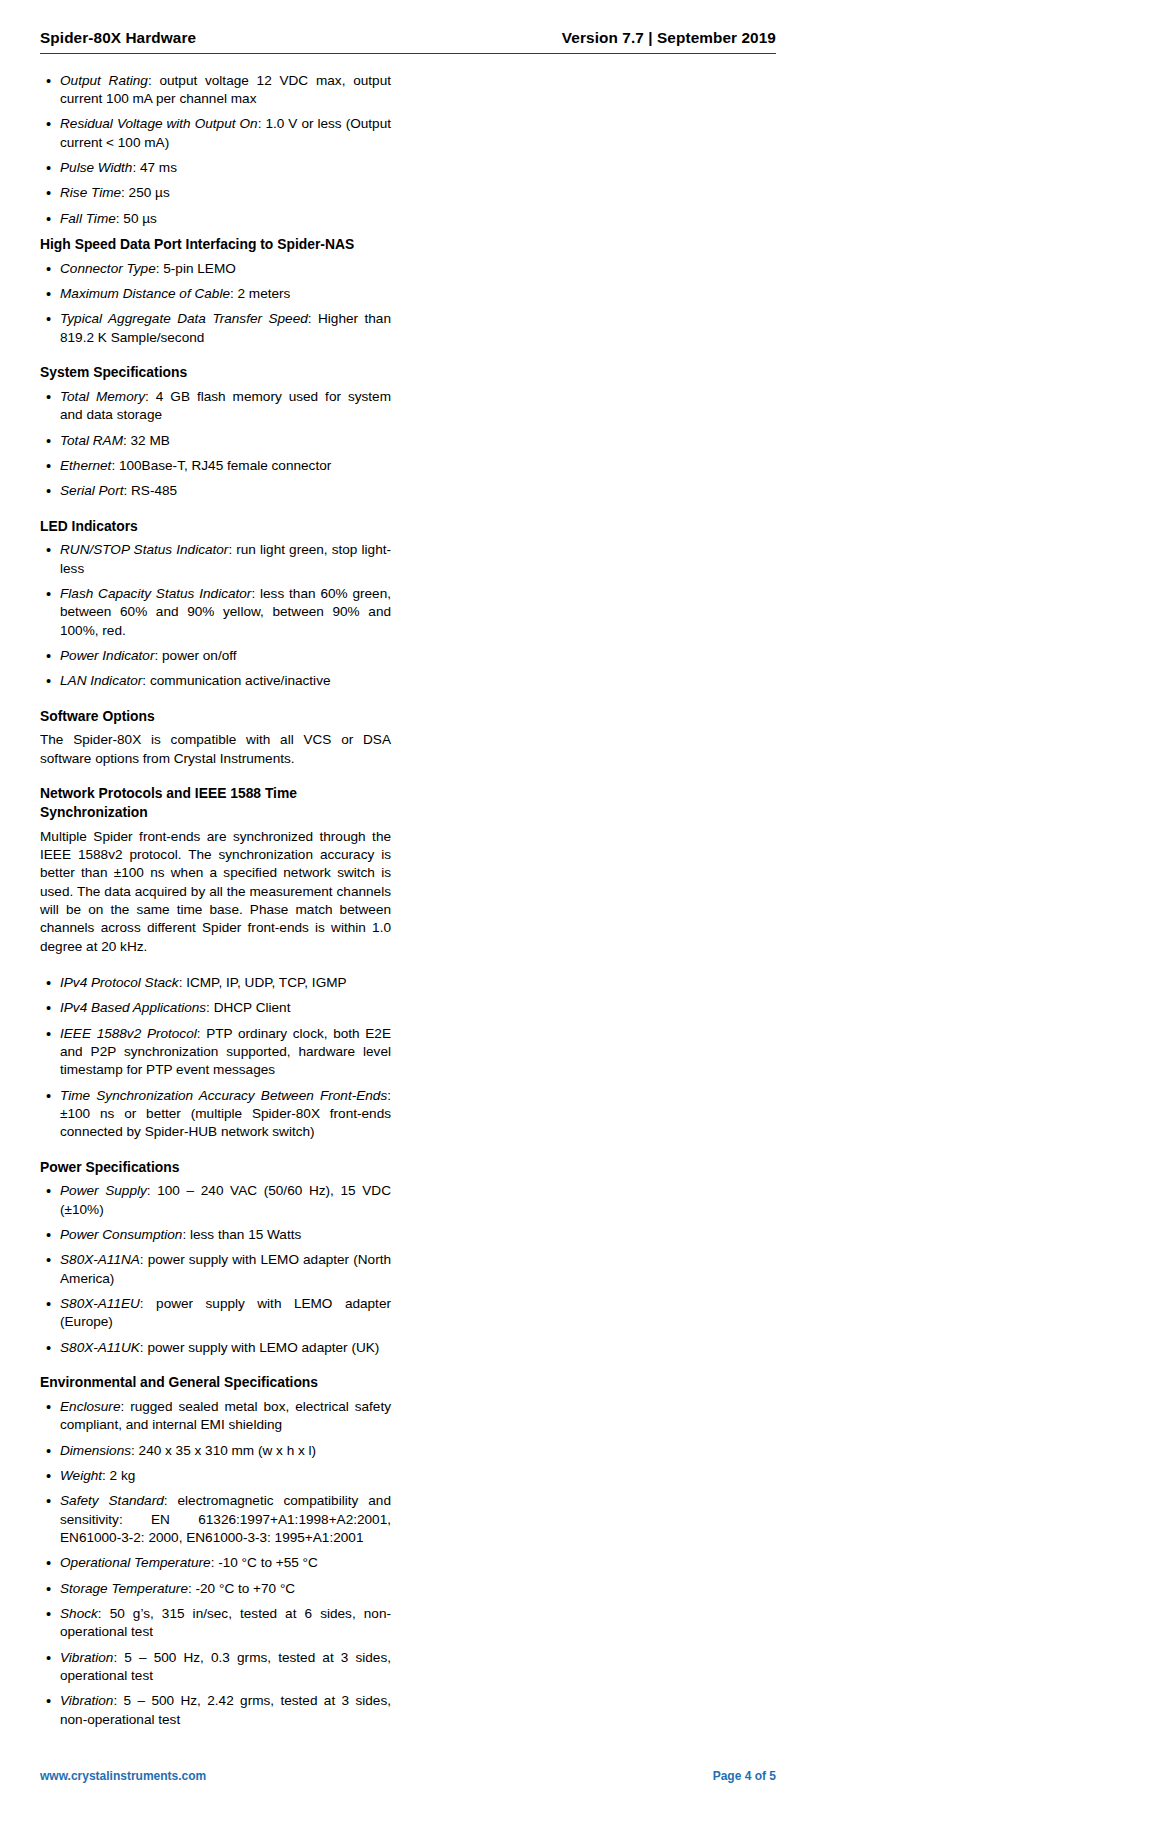Spider-80X Hardware
Version 7.7 | September 2019
Output Rating: output voltage 12 VDC max, output current 100 mA per channel max
Residual Voltage with Output On: 1.0 V or less (Output current < 100 mA)
Pulse Width: 47 ms
Rise Time: 250 µs
Fall Time: 50 µs
High Speed Data Port Interfacing to Spider-NAS
Connector Type: 5-pin LEMO
Maximum Distance of Cable: 2 meters
Typical Aggregate Data Transfer Speed: Higher than 819.2 K Sample/second
System Specifications
Total Memory: 4 GB flash memory used for system and data storage
Total RAM: 32 MB
Ethernet: 100Base-T, RJ45 female connector
Serial Port: RS-485
LED Indicators
RUN/STOP Status Indicator: run light green, stop light-less
Flash Capacity Status Indicator: less than 60% green, between 60% and 90% yellow, between 90% and 100%, red.
Power Indicator: power on/off
LAN Indicator: communication active/inactive
Software Options
The Spider-80X is compatible with all VCS or DSA software options from Crystal Instruments.
Network Protocols and IEEE 1588 Time Synchronization
Multiple Spider front-ends are synchronized through the IEEE 1588v2 protocol. The synchronization accuracy is better than ±100 ns when a specified network switch is used. The data acquired by all the measurement channels will be on the same time base. Phase match between channels across different Spider front-ends is within 1.0 degree at 20 kHz.
IPv4 Protocol Stack: ICMP, IP, UDP, TCP, IGMP
IPv4 Based Applications: DHCP Client
IEEE 1588v2 Protocol: PTP ordinary clock, both E2E and P2P synchronization supported, hardware level timestamp for PTP event messages
Time Synchronization Accuracy Between Front-Ends: ±100 ns or better (multiple Spider-80X front-ends connected by Spider-HUB network switch)
Power Specifications
Power Supply: 100 – 240 VAC (50/60 Hz), 15 VDC (±10%)
Power Consumption: less than 15 Watts
S80X-A11NA: power supply with LEMO adapter (North America)
S80X-A11EU: power supply with LEMO adapter (Europe)
S80X-A11UK: power supply with LEMO adapter (UK)
Environmental and General Specifications
Enclosure: rugged sealed metal box, electrical safety compliant, and internal EMI shielding
Dimensions: 240 x 35 x 310 mm (w x h x l)
Weight: 2 kg
Safety Standard: electromagnetic compatibility and sensitivity: EN 61326:1997+A1:1998+A2:2001, EN61000-3-2: 2000, EN61000-3-3: 1995+A1:2001
Operational Temperature: -10 °C to +55 °C
Storage Temperature: -20 °C to +70 °C
Shock: 50 g’s, 315 in/sec, tested at 6 sides, non-operational test
Vibration: 5 – 500 Hz, 0.3 grms, tested at 3 sides, operational test
Vibration: 5 – 500 Hz, 2.42 grms, tested at 3 sides, non-operational test
www.crystalinstruments.com
Page 4 of 5